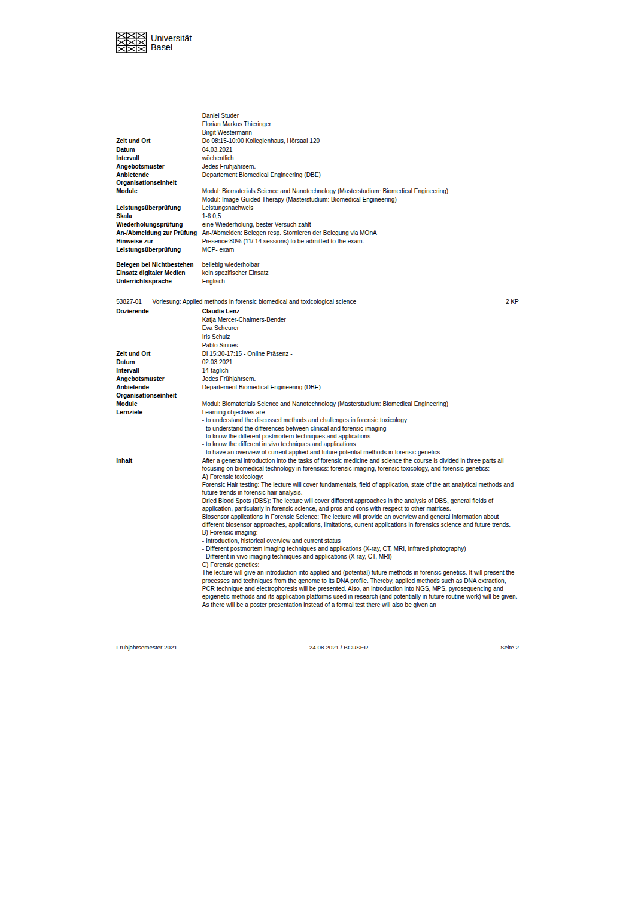Universität Basel
| | Daniel Studer |
| | Florian Markus Thieringer |
| | Birgit Westermann |
| Zeit und Ort | Do 08:15-10:00 Kollegienhaus, Hörsaal 120 |
| Datum | 04.03.2021 |
| Intervall | wöchentlich |
| Angebotsmuster | Jedes Frühjahrsem. |
| Anbietende Organisationseinheit | Departement Biomedical Engineering (DBE) |
| Module | Modul: Biomaterials Science and Nanotechnology (Masterstudium: Biomedical Engineering) Modul: Image-Guided Therapy (Masterstudium: Biomedical Engineering) |
| Leistungsüberprüfung | Leistungsnachweis |
| Skala | 1-6 0,5 |
| Wiederholungsprüfung | eine Wiederholung, bester Versuch zählt |
| An-/Abmeldung zur Prüfung | An-/Abmelden: Belegen resp. Stornieren der Belegung via MOnA |
| Hinweise zur Leistungsüberprüfung | Presence:80% (11/ 14 sessions) to be admitted to the exam. MCP- exam |
| Belegen bei Nichtbestehen | beliebig wiederholbar |
| Einsatz digitaler Medien | kein spezifischer Einsatz |
| Unterrichtssprache | Englisch |
53827-01
Vorlesung: Applied methods in forensic biomedical and toxicological science
2 KP
| Dozierende | Claudia Lenz |
| | Katja Mercer-Chalmers-Bender |
| | Eva Scheurer |
| | Iris Schulz |
| | Pablo Sinues |
| Zeit und Ort | Di 15:30-17:15 - Online Präsenz - |
| Datum | 02.03.2021 |
| Intervall | 14-täglich |
| Angebotsmuster | Jedes Frühjahrsem. |
| Anbietende Organisationseinheit | Departement Biomedical Engineering (DBE) |
| Module | Modul: Biomaterials Science and Nanotechnology (Masterstudium: Biomedical Engineering) |
| Lernziele | Learning objectives are - to understand the discussed methods and challenges in forensic toxicology - to understand the differences between clinical and forensic imaging - to know the different postmortem techniques and applications - to know the different in vivo techniques and applications - to have an overview of current applied and future potential methods in forensic genetics |
| Inhalt | After a general introduction into the tasks of forensic medicine and science the course is divided in three parts all focusing on biomedical technology in forensics: forensic imaging, forensic toxicology, and forensic genetics: A) Forensic toxicology: Forensic Hair testing: The lecture will cover fundamentals, field of application, state of the art analytical methods and future trends in forensic hair analysis. Dried Blood Spots (DBS): The lecture will cover different approaches in the analysis of DBS, general fields of application, particularly in forensic science, and pros and cons with respect to other matrices. Biosensor applications in Forensic Science: The lecture will provide an overview and general information about different biosensor approaches, applications, limitations, current applications in forensics science and future trends. B) Forensic imaging: - Introduction, historical overview and current status - Different postmortem imaging techniques and applications (X-ray, CT, MRI, infrared photography) - Different in vivo imaging techniques and applications (X-ray, CT, MRI) C) Forensic genetics: The lecture will give an introduction into applied and (potential) future methods in forensic genetics. It will present the processes and techniques from the genome to its DNA profile. Thereby, applied methods such as DNA extraction, PCR technique and electrophoresis will be presented. Also, an introduction into NGS, MPS, pyrosequencing and epigenetic methods and its application platforms used in research (and potentially in future routine work) will be given. As there will be a poster presentation instead of a formal test there will also be given an |
Frühjahrsemester 2021
24.08.2021 / BCUSER
Seite 2